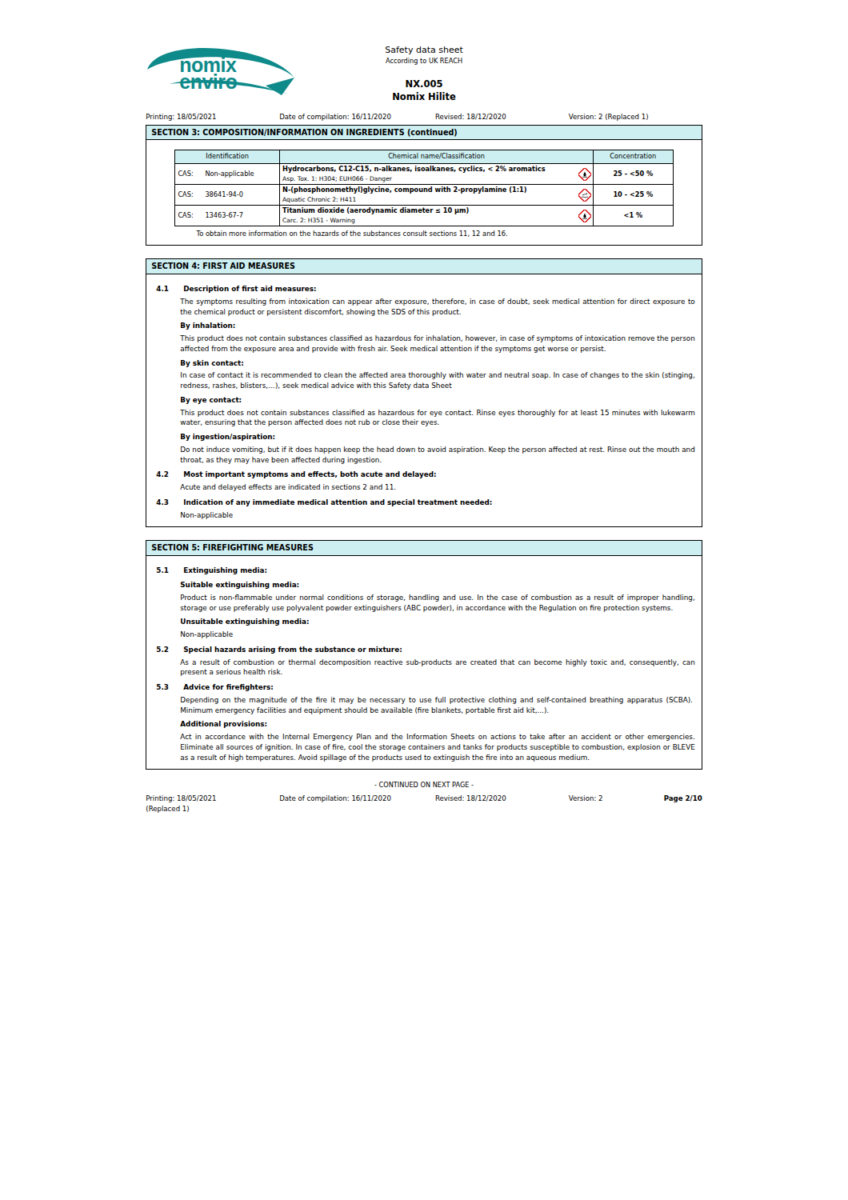nomix
enviro
Safety data sheet
According to UK REACH
NX.005
Nomix Hilite
Printing: 18/05/2021
Date of compilation: 16/11/2020
Revised: 18/12/2020
Version: 2 (Replaced 1)
SECTION 3: COMPOSITION/INFORMATION ON INGREDIENTS (continued)
| Identification | Chemical name/Classification | Concentration |
| --- | --- | --- |
| CAS: Non-applicable | Hydrocarbons, C12-C15, n-alkanes, isoalkanes, cyclics, < 2% aromatics Asp. Tox. 1: H304; EUH066 - Danger | 25 - <50 % |
| CAS: 38641-94-0 | N-(phosphonomethyl)glycine, compound with 2-propylamine (1:1) Aquatic Chronic 2: H411 | 10 - <25 % |
| CAS: 13463-67-7 | Titanium dioxide (aerodynamic diameter ≤ 10 µm) Carc. 2: H351 - Warning | <1 % |
To obtain more information on the hazards of the substances consult sections 11, 12 and 16.
SECTION 4: FIRST AID MEASURES
4.1
Description of first aid measures:
The symptoms resulting from intoxication can appear after exposure, therefore, in case of doubt, seek medical attention for direct exposure to the chemical product or persistent discomfort, showing the SDS of this product.
By inhalation:
This product does not contain substances classified as hazardous for inhalation, however, in case of symptoms of intoxication remove the person affected from the exposure area and provide with fresh air. Seek medical attention if the symptoms get worse or persist.
By skin contact:
In case of contact it is recommended to clean the affected area thoroughly with water and neutral soap. In case of changes to the skin (stinging, redness, rashes, blisters,…), seek medical advice with this Safety data Sheet
By eye contact:
This product does not contain substances classified as hazardous for eye contact. Rinse eyes thoroughly for at least 15 minutes with lukewarm water, ensuring that the person affected does not rub or close their eyes.
By ingestion/aspiration:
Do not induce vomiting, but if it does happen keep the head down to avoid aspiration. Keep the person affected at rest. Rinse out the mouth and throat, as they may have been affected during ingestion.
4.2
Most important symptoms and effects, both acute and delayed:
Acute and delayed effects are indicated in sections 2 and 11.
4.3
Indication of any immediate medical attention and special treatment needed:
Non-applicable
SECTION 5: FIREFIGHTING MEASURES
5.1
Extinguishing media:
Suitable extinguishing media:
Product is non-flammable under normal conditions of storage, handling and use. In the case of combustion as a result of improper handling, storage or use preferably use polyvalent powder extinguishers (ABC powder), in accordance with the Regulation on fire protection systems.
Unsuitable extinguishing media:
Non-applicable
5.2
Special hazards arising from the substance or mixture:
As a result of combustion or thermal decomposition reactive sub-products are created that can become highly toxic and, consequently, can present a serious health risk.
5.3
Advice for firefighters:
Depending on the magnitude of the fire it may be necessary to use full protective clothing and self-contained breathing apparatus (SCBA). Minimum emergency facilities and equipment should be available (fire blankets, portable first aid kit,...).
Additional provisions:
Act in accordance with the Internal Emergency Plan and the Information Sheets on actions to take after an accident or other emergencies. Eliminate all sources of ignition. In case of fire, cool the storage containers and tanks for products susceptible to combustion, explosion or BLEVE as a result of high temperatures. Avoid spillage of the products used to extinguish the fire into an aqueous medium.
- CONTINUED ON NEXT PAGE -
Printing: 18/05/2021 (Replaced 1)
Date of compilation: 16/11/2020
Revised: 18/12/2020
Version: 2
Page 2/10